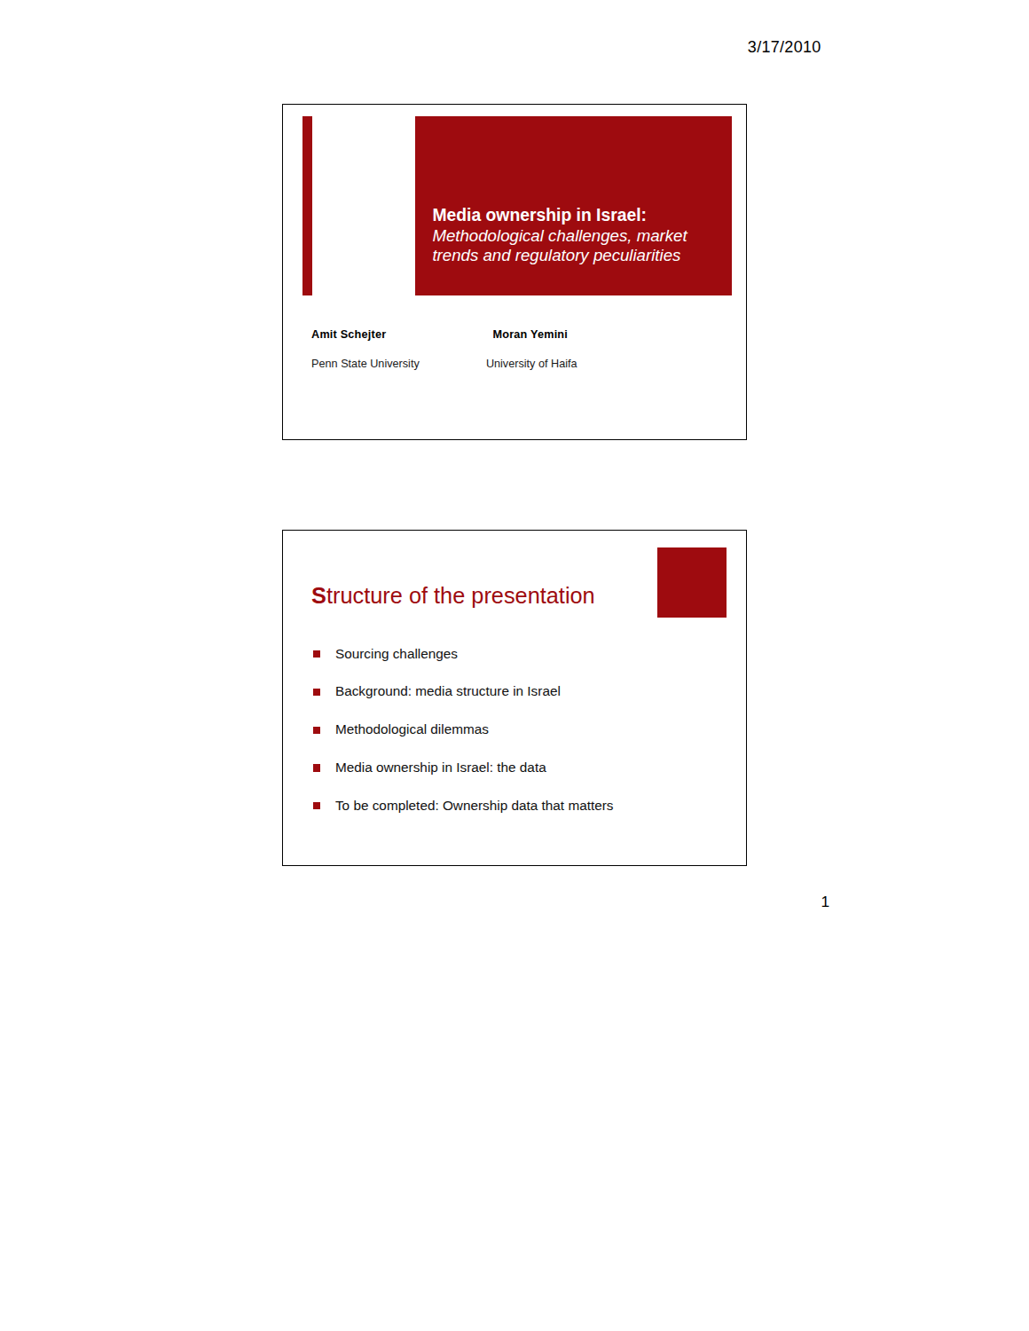3/17/2010
Media ownership in Israel:
Methodological challenges, market trends and regulatory peculiarities
Amit Schejter Moran Yemini
Penn State University University of Haifa
Structure of the presentation
Sourcing challenges
Background: media structure in Israel
Methodological dilemmas
Media ownership in Israel: the data
To be completed: Ownership data that matters
1